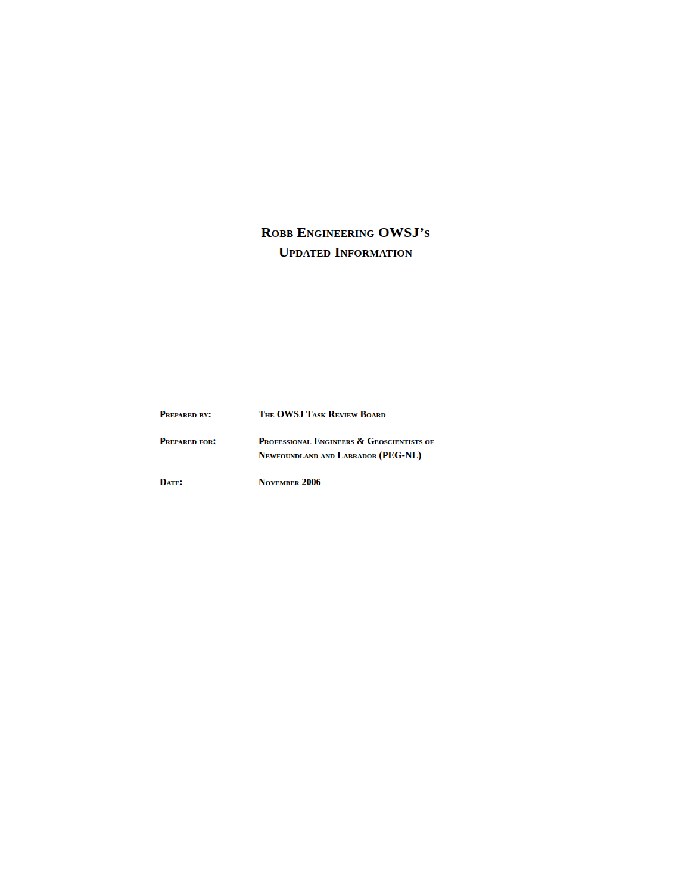Robb Engineering OWSJ’s
Updated Information
| Prepared by: | The OWSJ Task Review Board |
| Prepared for: | Professional Engineers & Geoscientists of Newfoundland and Labrador (PEG-NL) |
| Date: | November 2006 |